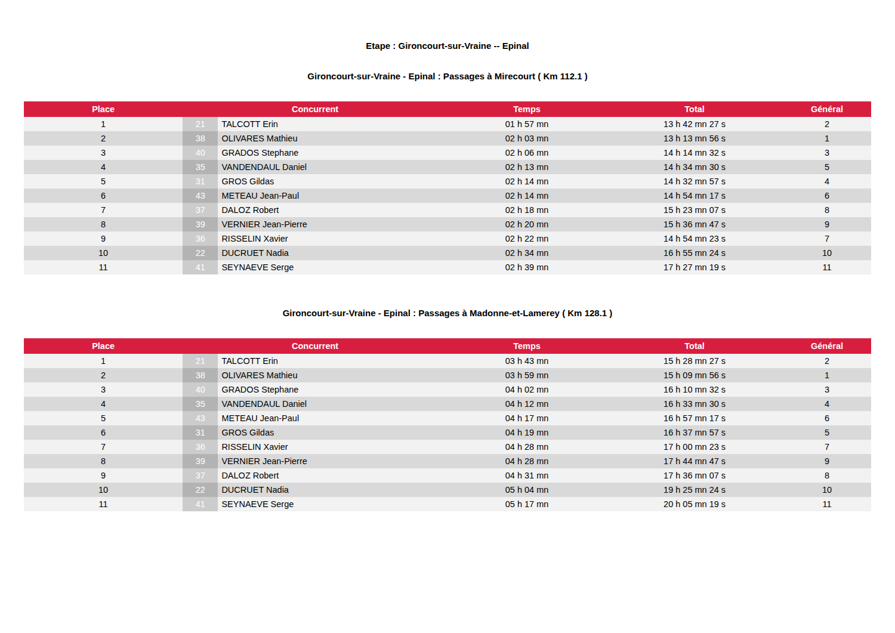Etape : Gironcourt-sur-Vraine -- Epinal
Gironcourt-sur-Vraine - Epinal : Passages à Mirecourt ( Km 112.1 )
| Place | Concurrent | Temps | Total | Général |
| --- | --- | --- | --- | --- |
| 1 | 21 | TALCOTT Erin | 01 h 57 mn | 13 h 42 mn 27 s | 2 |
| 2 | 38 | OLIVARES Mathieu | 02 h 03 mn | 13 h 13 mn 56 s | 1 |
| 3 | 40 | GRADOS Stephane | 02 h 06 mn | 14 h 14 mn 32 s | 3 |
| 4 | 35 | VANDENDAUL Daniel | 02 h 13 mn | 14 h 34 mn 30 s | 5 |
| 5 | 31 | GROS Gildas | 02 h 14 mn | 14 h 32 mn 57 s | 4 |
| 6 | 43 | METEAU Jean-Paul | 02 h 14 mn | 14 h 54 mn 17 s | 6 |
| 7 | 37 | DALOZ Robert | 02 h 18 mn | 15 h 23 mn 07 s | 8 |
| 8 | 39 | VERNIER Jean-Pierre | 02 h 20 mn | 15 h 36 mn 47 s | 9 |
| 9 | 36 | RISSELIN Xavier | 02 h 22 mn | 14 h 54 mn 23 s | 7 |
| 10 | 22 | DUCRUET Nadia | 02 h 34 mn | 16 h 55 mn 24 s | 10 |
| 11 | 41 | SEYNAEVE Serge | 02 h 39 mn | 17 h 27 mn 19 s | 11 |
Gironcourt-sur-Vraine - Epinal : Passages à Madonne-et-Lamerey ( Km 128.1 )
| Place | Concurrent | Temps | Total | Général |
| --- | --- | --- | --- | --- |
| 1 | 21 | TALCOTT Erin | 03 h 43 mn | 15 h 28 mn 27 s | 2 |
| 2 | 38 | OLIVARES Mathieu | 03 h 59 mn | 15 h 09 mn 56 s | 1 |
| 3 | 40 | GRADOS Stephane | 04 h 02 mn | 16 h 10 mn 32 s | 3 |
| 4 | 35 | VANDENDAUL Daniel | 04 h 12 mn | 16 h 33 mn 30 s | 4 |
| 5 | 43 | METEAU Jean-Paul | 04 h 17 mn | 16 h 57 mn 17 s | 6 |
| 6 | 31 | GROS Gildas | 04 h 19 mn | 16 h 37 mn 57 s | 5 |
| 7 | 36 | RISSELIN Xavier | 04 h 28 mn | 17 h 00 mn 23 s | 7 |
| 8 | 39 | VERNIER Jean-Pierre | 04 h 28 mn | 17 h 44 mn 47 s | 9 |
| 9 | 37 | DALOZ Robert | 04 h 31 mn | 17 h 36 mn 07 s | 8 |
| 10 | 22 | DUCRUET Nadia | 05 h 04 mn | 19 h 25 mn 24 s | 10 |
| 11 | 41 | SEYNAEVE Serge | 05 h 17 mn | 20 h 05 mn 19 s | 11 |